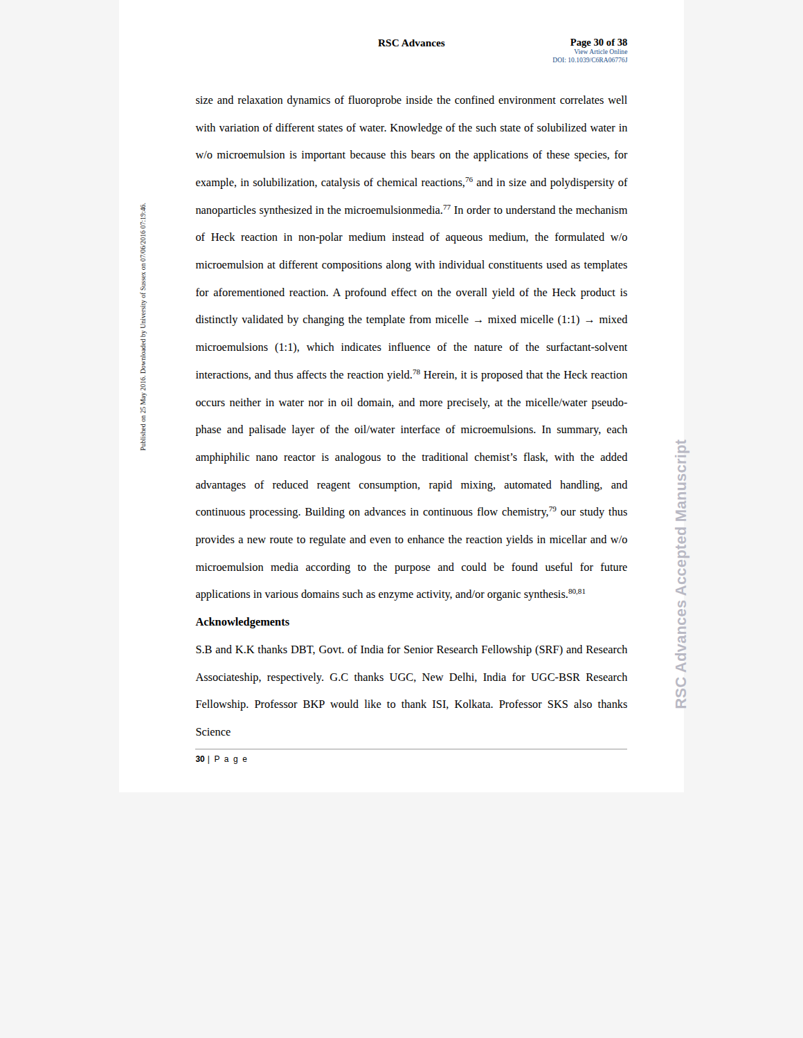RSC Advances
Page 30 of 38
View Article Online
DOI: 10.1039/C6RA06776J
RSC Advances Accepted Manuscript
Published on 25 May 2016. Downloaded by University of Sussex on 07/06/2016 07:19:46.
size and relaxation dynamics of fluoroprobe inside the confined environment correlates well with variation of different states of water. Knowledge of the such state of solubilized water in w/o microemulsion is important because this bears on the applications of these species, for example, in solubilization, catalysis of chemical reactions,76 and in size and polydispersity of nanoparticles synthesized in the microemulsionmedia.77 In order to understand the mechanism of Heck reaction in non-polar medium instead of aqueous medium, the formulated w/o microemulsion at different compositions along with individual constituents used as templates for aforementioned reaction. A profound effect on the overall yield of the Heck product is distinctly validated by changing the template from micelle → mixed micelle (1:1) → mixed microemulsions (1:1), which indicates influence of the nature of the surfactant-solvent interactions, and thus affects the reaction yield.78 Herein, it is proposed that the Heck reaction occurs neither in water nor in oil domain, and more precisely, at the micelle/water pseudo-phase and palisade layer of the oil/water interface of microemulsions. In summary, each amphiphilic nano reactor is analogous to the traditional chemist’s flask, with the added advantages of reduced reagent consumption, rapid mixing, automated handling, and continuous processing. Building on advances in continuous flow chemistry,79 our study thus provides a new route to regulate and even to enhance the reaction yields in micellar and w/o microemulsion media according to the purpose and could be found useful for future applications in various domains such as enzyme activity, and/or organic synthesis.80,81
Acknowledgements
S.B and K.K thanks DBT, Govt. of India for Senior Research Fellowship (SRF) and Research Associateship, respectively. G.C thanks UGC, New Delhi, India for UGC-BSR Research Fellowship. Professor BKP would like to thank ISI, Kolkata. Professor SKS also thanks Science
30 | P a g e